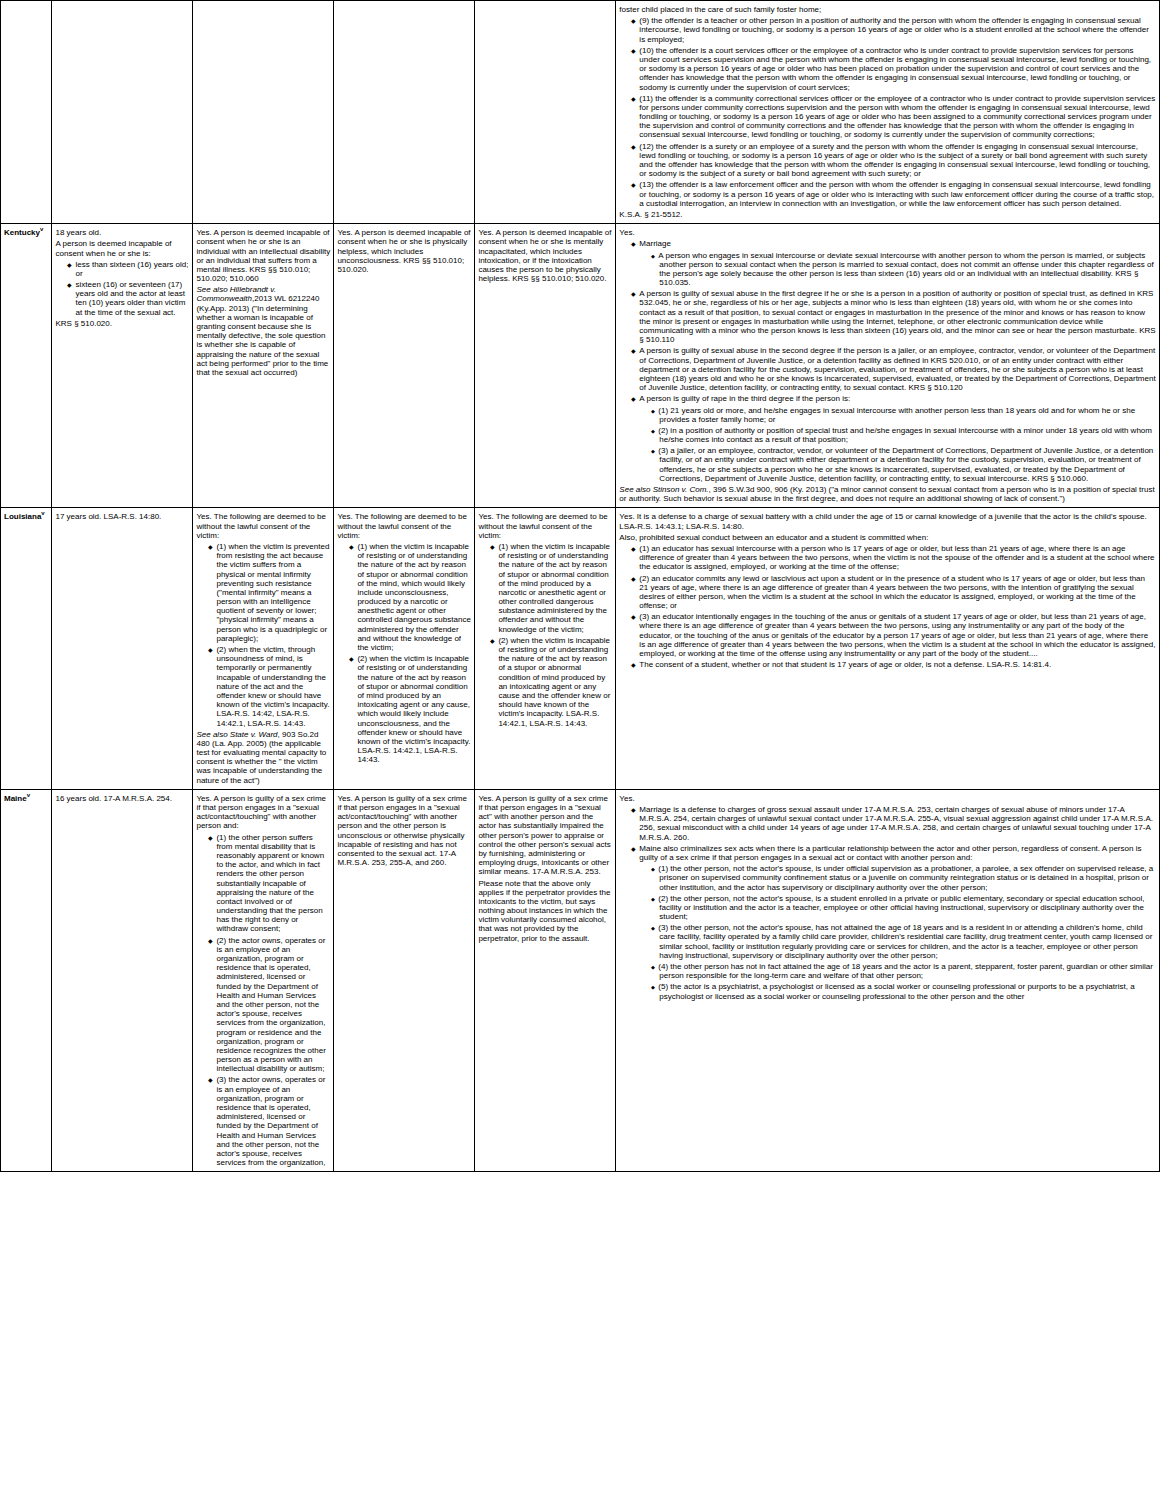| | | | | | foster child placed in the care of such family foster home; (9) the offender is a teacher or other person in a position of authority and the person with whom the offender is engaging in consensual sexual intercourse, lewd fondling or touching, or sodomy is a person 16 years of age or older who is a student enrolled at the school where the offender is employed; (10) the offender is a court services officer or the employee of a contractor who is under contract to provide supervision services for persons under court services supervision and the person with whom the offender is engaging in consensual sexual intercourse, lewd fondling or touching, or sodomy is a person 16 years of age or older who has been placed on probation under the supervision and control of court services and the offender has knowledge that the person with whom the offender is engaging in consensual sexual intercourse, lewd fondling or touching, or sodomy is currently under the supervision of court services; (11) the offender is a community correctional services officer or the employee of a contractor who is under contract to provide supervision services for persons under community corrections supervision and the person with whom the offender is engaging in consensual sexual intercourse, lewd fondling or touching, or sodomy is a person 16 years of age or older who has been assigned to a community correctional services program under the supervision and control of community corrections and the offender has knowledge that the person with whom the offender is engaging in consensual sexual intercourse, lewd fondling or touching, or sodomy is currently under the supervision of community corrections; (12) the offender is a surety or an employee of a surety and the person with whom the offender is engaging in consensual sexual intercourse, lewd fondling or touching, or sodomy is a person 16 years of age or older who is the subject of a surety or bail bond agreement with such surety and the offender has knowledge that the person with whom the offender is engaging in consensual sexual intercourse, lewd fondling or touching, or sodomy is the subject of a surety or bail bond agreement with such surety; or (13) the offender is a law enforcement officer and the person with whom the offender is engaging in consensual sexual intercourse, lewd fondling or touching, or sodomy is a person 16 years of age or older who is interacting with such law enforcement officer during the course of a traffic stop, a custodial interrogation, an interview in connection with an investigation, or while the law enforcement officer has such person detained. K.S.A. § 21-5512. |
| Kentucky v | 18 years old. A person is deemed incapable of consent when he or she is: less than sixteen (16) years old; or sixteen (16) or seventeen (17) years old and the actor at least ten (10) years older than victim at the time of the sexual act. KRS § 510.020. | Yes. A person is deemed incapable of consent when he or she is an individual with an intellectual disability or an individual that suffers from a mental illness. KRS §§ 510.010; 510.020; 510.060 See also Hillebrandt v. Commonwealth ,2013 WL 6212240 (Ky.App. 2013) ("In determining whether a woman is incapable of granting consent because she is mentally defective, the sole question is whether she is capable of appraising the nature of the sexual act being performed" prior to the time that the sexual act occurred) | Yes. A person is deemed incapable of consent when he or she is physically helpless, which includes unconsciousness. KRS §§ 510.010; 510.020. | Yes. A person is deemed incapable of consent when he or she is mentally incapacitated, which includes intoxication, or if the intoxication causes the person to be physically helpless. KRS §§ 510.010; 510.020. | Yes. Marriage A person who engages in sexual intercourse or deviate sexual intercourse with another person to whom the person is married, or subjects another person to sexual contact when the person is married to sexual contact, does not commit an offense under this chapter regardless of the person's age solely because the other person is less than sixteen (16) years old or an individual with an intellectual disability. KRS § 510.035. A person is guilty of sexual abuse in the first degree if he or she is a person in a position of authority or position of special trust, as defined in KRS 532.045, he or she, regardless of his or her age, subjects a minor who is less than eighteen (18) years old, with whom he or she comes into contact as a result of that position, to sexual contact or engages in masturbation in the presence of the minor and knows or has reason to know the minor is present or engages in masturbation while using the Internet, telephone, or other electronic communication device while communicating with a minor who the person knows is less than sixteen (16) years old, and the minor can see or hear the person masturbate. KRS § 510.110 A person is guilty of sexual abuse in the second degree if the person is a jailer, or an employee, contractor, vendor, or volunteer of the Department of Corrections, Department of Juvenile Justice, or a detention facility as defined in KRS 520.010, or of an entity under contract with either department or a detention facility for the custody, supervision, evaluation, or treatment of offenders, he or she subjects a person who is at least eighteen (18) years old and who he or she knows is incarcerated, supervised, evaluated, or treated by the Department of Corrections, Department of Juvenile Justice, detention facility, or contracting entity, to sexual contact. KRS § 510.120 A person is guilty of rape in the third degree if the person is: (1) 21 years old or more, and he/she engages in sexual intercourse with another person less than 18 years old and for whom he or she provides a foster family home; or (2) in a position of authority or position of special trust and he/she engages in sexual intercourse with a minor under 18 years old with whom he/she comes into contact as a result of that position; (3) a jailer, or an employee, contractor, vendor, or volunteer of the Department of Corrections, Department of Juvenile Justice, or a detention facility, or of an entity under contract with either department or a detention facility for the custody, supervision, evaluation, or treatment of offenders, he or she subjects a person who he or she knows is incarcerated, supervised, evaluated, or treated by the Department of Corrections, Department of Juvenile Justice, detention facility, or contracting entity, to sexual intercourse. KRS § 510.060. See also Stinson v. Com. , 396 S.W.3d 900, 906 (Ky. 2013) ("a minor cannot consent to sexual contact from a person who is in a position of special trust or authority. Such behavior is sexual abuse in the first degree, and does not require an additional showing of lack of consent.") |
| Louisiana v | 17 years old. LSA-R.S. 14:80. | Yes. The following are deemed to be without the lawful consent of the victim: (1) when the victim is prevented from resisting the act because the victim suffers from a physical or mental infirmity preventing such resistance ("mental infirmity" means a person with an intelligence quotient of seventy or lower; "physical infirmity" means a person who is a quadriplegic or paraplegic); (2) when the victim, through unsoundness of mind, is temporarily or permanently incapable of understanding the nature of the act and the offender knew or should have known of the victim's incapacity. LSA-R.S. 14:42, LSA-R.S. 14:42.1, LSA-R.S. 14:43. See also State v. Ward , 903 So.2d 480 (La. App. 2005) (the applicable test for evaluating mental capacity to consent is whether the " the victim was incapable of understanding the nature of the act") | Yes. The following are deemed to be without the lawful consent of the victim: (1) when the victim is incapable of resisting or of understanding the nature of the act by reason of stupor or abnormal condition of the mind, which would likely include unconsciousness, produced by a narcotic or anesthetic agent or other controlled dangerous substance administered by the offender and without the knowledge of the victim; (2) when the victim is incapable of resisting or of understanding the nature of the act by reason of stupor or abnormal condition of mind produced by an intoxicating agent or any cause, which would likely include unconsciousness, and the offender knew or should have known of the victim's incapacity. LSA-R.S. 14:42.1, LSA-R.S. 14:43. | Yes. The following are deemed to be without the lawful consent of the victim: (1) when the victim is incapable of resisting or of understanding the nature of the act by reason of stupor or abnormal condition of the mind produced by a narcotic or anesthetic agent or other controlled dangerous substance administered by the offender and without the knowledge of the victim; (2) when the victim is incapable of resisting or of understanding the nature of the act by reason of a stupor or abnormal condition of mind produced by an intoxicating agent or any cause and the offender knew or should have known of the victim's incapacity. LSA-R.S. 14:42.1, LSA-R.S. 14:43. | Yes. It is a defense to a charge of sexual battery with a child under the age of 15 or carnal knowledge of a juvenile that the actor is the child's spouse. LSA-R.S. 14:43.1; LSA-R.S. 14:80. Also, prohibited sexual conduct between an educator and a student is committed when: (1) an educator has sexual intercourse with a person who is 17 years of age or older, but less than 21 years of age, where there is an age difference of greater than 4 years between the two persons, when the victim is not the spouse of the offender and is a student at the school where the educator is assigned, employed, or working at the time of the offense; (2) an educator commits any lewd or lascivious act upon a student or in the presence of a student who is 17 years of age or older, but less than 21 years of age, where there is an age difference of greater than 4 years between the two persons, with the intention of gratifying the sexual desires of either person, when the victim is a student at the school in which the educator is assigned, employed, or working at the time of the offense; or (3) an educator intentionally engages in the touching of the anus or genitals of a student 17 years of age or older, but less than 21 years of age, where there is an age difference of greater than 4 years between the two persons, using any instrumentality or any part of the body of the educator, or the touching of the anus or genitals of the educator by a person 17 years of age or older, but less than 21 years of age, where there is an age difference of greater than 4 years between the two persons, when the victim is a student at the school in which the educator is assigned, employed, or working at the time of the offense using any instrumentality or any part of the body of the student.... The consent of a student, whether or not that student is 17 years of age or older, is not a defense. LSA-R.S. 14:81.4. |
| Maine v | 16 years old. 17-A M.R.S.A. 254. | Yes. A person is guilty of a sex crime if that person engages in a "sexual act/contact/touching" with another person and: (1) the other person suffers from mental disability that is reasonably apparent or known to the actor, and which in fact renders the other person substantially incapable of appraising the nature of the contact involved or of understanding that the person has the right to deny or withdraw consent; (2) the actor owns, operates or is an employee of an organization, program or residence that is operated, administered, licensed or funded by the Department of Health and Human Services and the other person, not the actor's spouse, receives services from the organization, program or residence and the organization, program or residence recognizes the other person as a person with an intellectual disability or autism; (3) the actor owns, operates or is an employee of an organization, program or residence that is operated, administered, licensed or funded by the Department of Health and Human Services and the other person, not the actor's spouse, receives services from the organization, | Yes. A person is guilty of a sex crime if that person engages in a "sexual act/contact/touching" with another person and the other person is unconscious or otherwise physically incapable of resisting and has not consented to the sexual act. 17-A M.R.S.A. 253, 255-A, and 260. | Yes. A person is guilty of a sex crime if that person engages in a "sexual act" with another person and the actor has substantially impaired the other person's power to appraise or control the other person's sexual acts by furnishing, administering or employing drugs, intoxicants or other similar means. 17-A M.R.S.A. 253. Please note that the above only applies if the perpetrator provides the intoxicants to the victim, but says nothing about instances in which the victim voluntarily consumed alcohol, that was not provided by the perpetrator, prior to the assault. | Yes. Marriage is a defense to charges of gross sexual assault under 17-A M.R.S.A. 253, certain charges of sexual abuse of minors under 17-A M.R.S.A. 254, certain charges of unlawful sexual contact under 17-A M.R.S.A. 255-A, visual sexual aggression against child under 17-A M.R.S.A. 256, sexual misconduct with a child under 14 years of age under 17-A M.R.S.A. 258, and certain charges of unlawful sexual touching under 17-A M.R.S.A. 260. Maine also criminalizes sex acts when there is a particular relationship between the actor and other person, regardless of consent. A person is guilty of a sex crime if that person engages in a sexual act or contact with another person and: (1) the other person, not the actor's spouse, is under official supervision as a probationer, a parolee, a sex offender on supervised release, a prisoner on supervised community confinement status or a juvenile on community reintegration status or is detained in a hospital, prison or other institution, and the actor has supervisory or disciplinary authority over the other person; (2) the other person, not the actor's spouse, is a student enrolled in a private or public elementary, secondary or special education school, facility or institution and the actor is a teacher, employee or other official having instructional, supervisory or disciplinary authority over the student; (3) the other person, not the actor's spouse, has not attained the age of 18 years and is a resident in or attending a children's home, child care facility, facility operated by a family child care provider, children's residential care facility, drug treatment center, youth camp licensed or similar school, facility or institution regularly providing care or services for children, and the actor is a teacher, employee or other person having instructional, supervisory or disciplinary authority over the other person; (4) the other person has not in fact attained the age of 18 years and the actor is a parent, stepparent, foster parent, guardian or other similar person responsible for the long-term care and welfare of that other person; (5) the actor is a psychiatrist, a psychologist or licensed as a social worker or counseling professional or purports to be a psychiatrist, a psychologist or licensed as a social worker or counseling professional to the other person and the other |